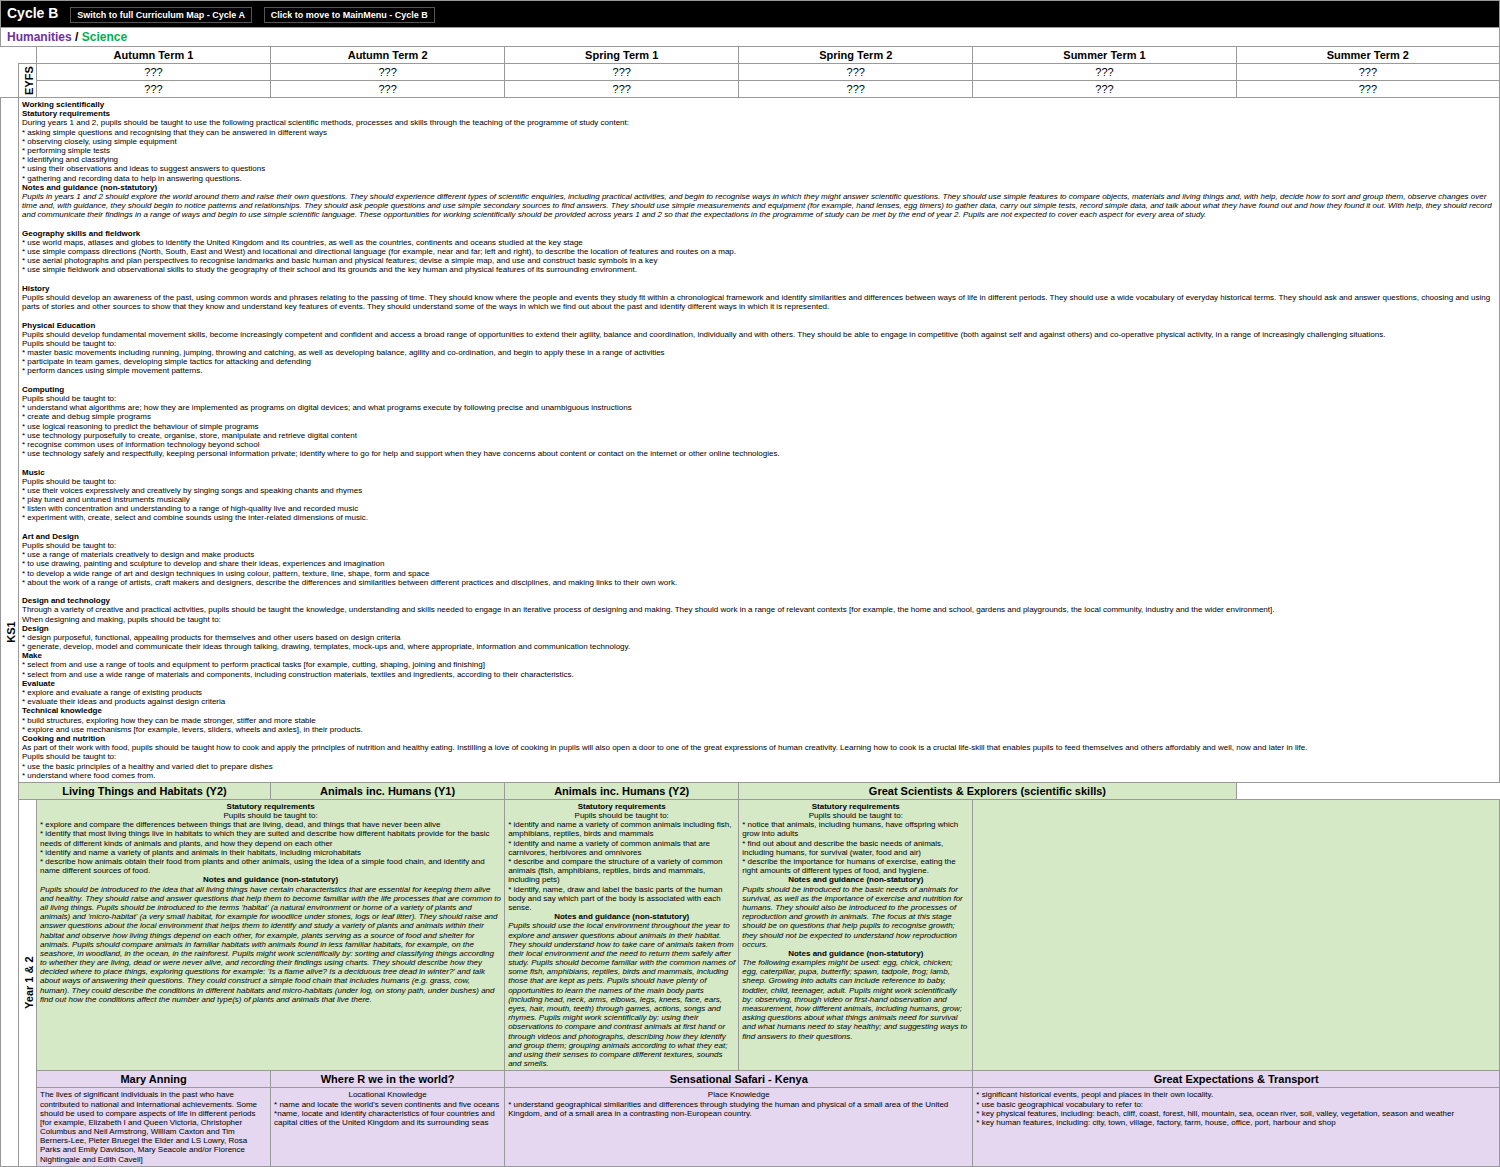| Cycle B Switch to full Curriculum Map - Cycle A Click to move to MainMenu - Cycle B |
| Humanities / Science |
| | | Autumn Term 1 | Autumn Term 2 | Spring Term 1 | Spring Term 2 | Summer Term 1 | Summer Term 2 |
| | EYFS | ??? | ??? | ??? | ??? | ??? | ??? |
| | ??? | ??? | ??? | ??? | ??? | ??? |
| KS1 | Working scientifically Statutory requirements During years 1 and 2, pupils should be taught to use the following practical scientific methods, processes and skills through the teaching of the programme of study content: * asking simple questions and recognising that they can be answered in different ways * observing closely, using simple equipment * performing simple tests * identifying and classifying * using their observations and ideas to suggest answers to questions * gathering and recording data to help in answering questions. Notes and guidance (non-statutory) Pupils in years 1 and 2 should explore the world around them and raise their own questions. They should experience different types of scientific enquiries, including practical activities, and begin to recognise ways in which they might answer scientific questions. They should use simple features to compare objects, materials and living things and, with help, decide how to sort and group them, observe changes over time and, with guidance, they should begin to notice patterns and relationships. They should ask people questions and use simple secondary sources to find answers. They should use simple measurements and equipment (for example, hand lenses, egg timers) to gather data, carry out simple tests, record simple data, and talk about what they have found out and how they found it out. With help, they should record and communicate their findings in a range of ways and begin to use simple scientific language. These opportunities for working scientifically should be provided across years 1 and 2 so that the expectations in the programme of study can be met by the end of year 2. Pupils are not expected to cover each aspect for every area of study. Geography skills and fieldwork * use world maps, atlases and globes to identify the United Kingdom and its countries, as well as the countries, continents and oceans studied at the key stage * use simple compass directions (North, South, East and West) and locational and directional language (for example, near and far; left and right), to describe the location of features and routes on a map. * use aerial photographs and plan perspectives to recognise landmarks and basic human and physical features; devise a simple map, and use and construct basic symbols in a key * use simple fieldwork and observational skills to study the geography of their school and its grounds and the key human and physical features of its surrounding environment. History Pupils should develop an awareness of the past, using common words and phrases relating to the passing of time. They should know where the people and events they study fit within a chronological framework and identify similarities and differences between ways of life in different periods. They should use a wide vocabulary of everyday historical terms. They should ask and answer questions, choosing and using parts of stories and other sources to show that they know and understand key features of events. They should understand some of the ways in which we find out about the past and identify different ways in which it is represented. Physical Education Pupils should develop fundamental movement skills, become increasingly competent and confident and access a broad range of opportunities to extend their agility, balance and coordination, individually and with others. They should be able to engage in competitive (both against self and against others) and co-operative physical activity, in a range of increasingly challenging situations. Pupils should be taught to: * master basic movements including running, jumping, throwing and catching, as well as developing balance, agility and co-ordination, and begin to apply these in a range of activities * participate in team games, developing simple tactics for attacking and defending * perform dances using simple movement patterns. Computing Pupils should be taught to: * understand what algorithms are; how they are implemented as programs on digital devices; and what programs execute by following precise and unambiguous instructions * create and debug simple programs * use logical reasoning to predict the behaviour of simple programs * use technology purposefully to create, organise, store, manipulate and retrieve digital content * recognise common uses of information technology beyond school * use technology safely and respectfully, keeping personal information private; identify where to go for help and support when they have concerns about content or contact on the internet or other online technologies. Music Pupils should be taught to: * use their voices expressively and creatively by singing songs and speaking chants and rhymes * play tuned and untuned instruments musically * listen with concentration and understanding to a range of high-quality live and recorded music * experiment with, create, select and combine sounds using the inter-related dimensions of music. Art and Design Pupils should be taught to: * use a range of materials creatively to design and make products * to use drawing, painting and sculpture to develop and share their ideas, experiences and imagination * to develop a wide range of art and design techniques in using colour, pattern, texture, line, shape, form and space * about the work of a range of artists, craft makers and designers, describe the differences and similarities between different practices and disciplines, and making links to their own work. Design and technology Through a variety of creative and practical activities, pupils should be taught the knowledge, understanding and skills needed to engage in an iterative process of designing and making. They should work in a range of relevant contexts [for example, the home and school, gardens and playgrounds, the local community, industry and the wider environment]. When designing and making, pupils should be taught to: Design * design purposeful, functional, appealing products for themselves and other users based on design criteria * generate, develop, model and communicate their ideas through talking, drawing, templates, mock-ups and, where appropriate, information and communication technology. Make * select from and use a range of tools and equipment to perform practical tasks [for example, cutting, shaping, joining and finishing] * select from and use a wide range of materials and components, including construction materials, textiles and ingredients, according to their characteristics. Evaluate * explore and evaluate a range of existing products * evaluate their ideas and products against design criteria Technical knowledge * build structures, exploring how they can be made stronger, stiffer and more stable * explore and use mechanisms [for example, levers, sliders, wheels and axles], in their products. Cooking and nutrition As part of their work with food, pupils should be taught how to cook and apply the principles of nutrition and healthy eating. Instilling a love of cooking in pupils will also open a door to one of the great expressions of human creativity. Learning how to cook is a crucial life-skill that enables pupils to feed themselves and others affordably and well, now and later in life. Pupils should be taught to: * use the basic principles of a healthy and varied diet to prepare dishes * understand where food comes from. |
| Living Things and Habitats (Y2) | Animals inc. Humans (Y1) | Animals inc. Humans (Y2) | Great Scientists & Explorers (scientific skills) |
| Year 1 & 2 | Statutory requirements Pupils should be taught to: * explore and compare the differences between things that are living, dead, and things that have never been alive * identify that most living things live in habitats to which they are suited and describe how different habitats provide for the basic needs of different kinds of animals and plants, and how they depend on each other * identify and name a variety of plants and animals in their habitats, including microhabitats * describe how animals obtain their food from plants and other animals, using the idea of a simple food chain, and identify and name different sources of food. Notes and guidance (non-statutory) Pupils should be introduced to the idea that all living things have certain characteristics that are essential for keeping them alive and healthy. They should raise and answer questions that help them to become familiar with the life processes that are common to all living things. Pupils should be introduced to the terms 'habitat' (a natural environment or home of a variety of plants and animals) and 'micro-habitat' (a very small habitat, for example for woodlice under stones, logs or leaf litter). They should raise and answer questions about the local environment that helps them to identify and study a variety of plants and animals within their habitat and observe how living things depend on each other, for example, plants serving as a source of food and shelter for animals. Pupils should compare animals in familiar habitats with animals found in less familiar habitats, for example, on the seashore, in woodland, in the ocean, in the rainforest. Pupils might work scientifically by: sorting and classifying things according to whether they are living, dead or were never alive, and recording their findings using charts. They should describe how they decided where to place things, exploring questions for example: 'Is a flame alive? Is a deciduous tree dead in winter?' and talk about ways of answering their questions. They could construct a simple food chain that includes humans (e.g. grass, cow, human). They could describe the conditions in different habitats and micro-habitats (under log, on stony path, under bushes) and find out how the conditions affect the number and type(s) of plants and animals that live there. | Statutory requirements Pupils should be taught to: * identify and name a variety of common animals including fish, amphibians, reptiles, birds and mammals * identify and name a variety of common animals that are carnivores, herbivores and omnivores * describe and compare the structure of a variety of common animals (fish, amphibians, reptiles, birds and mammals, including pets) * identify, name, draw and label the basic parts of the human body and say which part of the body is associated with each sense. Notes and guidance (non-statutory) Pupils should use the local environment throughout the year to explore and answer questions about animals in their habitat. They should understand how to take care of animals taken from their local environment and the need to return them safely after study. Pupils should become familiar with the common names of some fish, amphibians, reptiles, birds and mammals, including those that are kept as pets. Pupils should have plenty of opportunities to learn the names of the main body parts (including head, neck, arms, elbows, legs, knees, face, ears, eyes, hair, mouth, teeth) through games, actions, songs and rhymes. Pupils might work scientifically by: using their observations to compare and contrast animals at first hand or through videos and photographs, describing how they identify and group them; grouping animals according to what they eat; and using their senses to compare different textures, sounds and smells. | Statutory requirements Pupils should be taught to: * notice that animals, including humans, have offspring which grow into adults * find out about and describe the basic needs of animals, including humans, for survival (water, food and air) * describe the importance for humans of exercise, eating the right amounts of different types of food, and hygiene. Notes and guidance (non-statutory) Pupils should be introduced to the basic needs of animals for survival, as well as the importance of exercise and nutrition for humans. They should also be introduced to the processes of reproduction and growth in animals. The focus at this stage should be on questions that help pupils to recognise growth; they should not be expected to understand how reproduction occurs. Notes and guidance (non-statutory) The following examples might be used: egg, chick, chicken; egg, caterpillar, pupa, butterfly; spawn, tadpole, frog; lamb, sheep. Growing into adults can include reference to baby, toddler, child, teenager, adult. Pupils might work scientifically by: observing, through video or first-hand observation and measurement, how different animals, including humans, grow; asking questions about what things animals need for survival and what humans need to stay healthy; and suggesting ways to find answers to their questions. | |
| Mary Anning | Where R we in the world? | Sensational Safari - Kenya | Great Expectations & Transport |
| The lives of significant individuals in the past who have contributed to national and international achievements. Some should be used to compare aspects of life in different periods [for example, Elizabeth I and Queen Victoria, Christopher Columbus and Neil Armstrong, William Caxton and Tim Berners-Lee, Pieter Bruegel the Elder and LS Lowry, Rosa Parks and Emily Davidson, Mary Seacole and/or Florence Nightingale and Edith Cavell] | Locational Knowledge * name and locate the world's seven continents and five oceans *name, locate and identify characteristics of four countries and capital cities of the United Kingdom and its surrounding seas | Place Knowledge * understand geographical similarities and differences through studying the human and physical of a small area of the United Kingdom, and of a small area in a contrasting non-European country. | * significant historical events, peopl and places in their own locality. * use basic geographical vocabulary to refer to: * key physical features, including: beach, cliff, coast, forest, hill, mountain, sea, ocean river, soil, valley, vegetation, season and weather * key human features, including: city, town, village, factory, farm, house, office, port, harbour and shop |